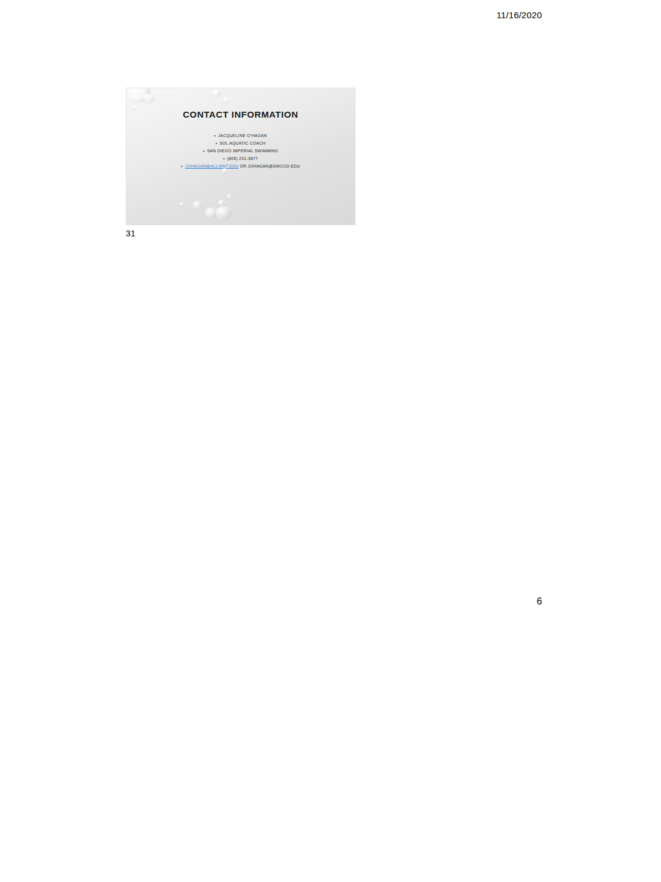11/16/2020
CONTACT INFORMATION
Jacqueline O’Hagan
SOL Aquatic Coach
San Diego Imperial Swimming
(805) 231-3877
johagan@alliant.edu or johagan@swccd.edu
31
6